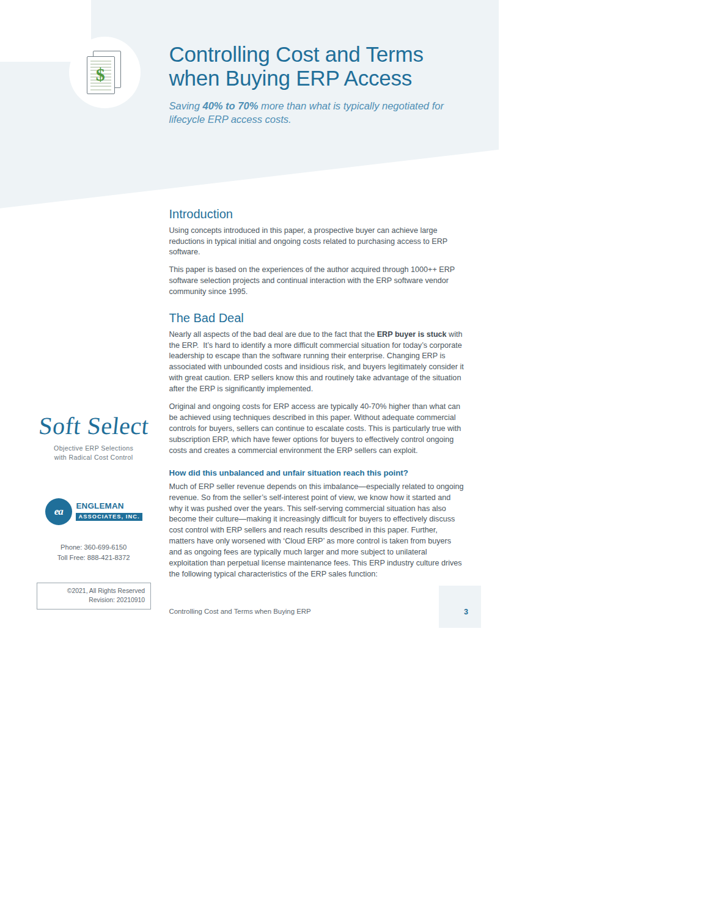$
Controlling Cost and Terms
when Buying ERP Access
Saving 40% to 70% more than what is typically negotiated for lifecycle ERP access costs.
Introduction
Using concepts introduced in this paper, a prospective buyer can achieve large reductions in typical initial and ongoing costs related to purchasing access to ERP software.
This paper is based on the experiences of the author acquired through 1000++ ERP software selection projects and continual interaction with the ERP software vendor community since 1995.
The Bad Deal
Nearly all aspects of the bad deal are due to the fact that the ERP buyer is stuck with the ERP. It’s hard to identify a more difficult commercial situation for today’s corporate leadership to escape than the software running their enterprise. Changing ERP is associated with unbounded costs and insidious risk, and buyers legitimately consider it with great caution. ERP sellers know this and routinely take advantage of the situation after the ERP is significantly implemented.
Original and ongoing costs for ERP access are typically 40-70% higher than what can be achieved using techniques described in this paper. Without adequate commercial controls for buyers, sellers can continue to escalate costs. This is particularly true with subscription ERP, which have fewer options for buyers to effectively control ongoing costs and creates a commercial environment the ERP sellers can exploit.
How did this unbalanced and unfair situation reach this point?
Much of ERP seller revenue depends on this imbalance—especially related to ongoing revenue. So from the seller’s self-interest point of view, we know how it started and why it was pushed over the years. This self-serving commercial situation has also become their culture—making it increasingly difficult for buyers to effectively discuss cost control with ERP sellers and reach results described in this paper. Further, matters have only worsened with ‘Cloud ERP’ as more control is taken from buyers and as ongoing fees are typically much larger and more subject to unilateral exploitation than perpetual license maintenance fees. This ERP industry culture drives the following typical characteristics of the ERP sales function:
Soft Select
Objective ERP Selections
with Radical Cost Control
ea
ENGLEMAN
ASSOCIATES, INC.
Phone: 360-699-6150
Toll Free: 888-421-8372
©2021, All Rights Reserved
Revision: 20210910
Controlling Cost and Terms when Buying ERP
3